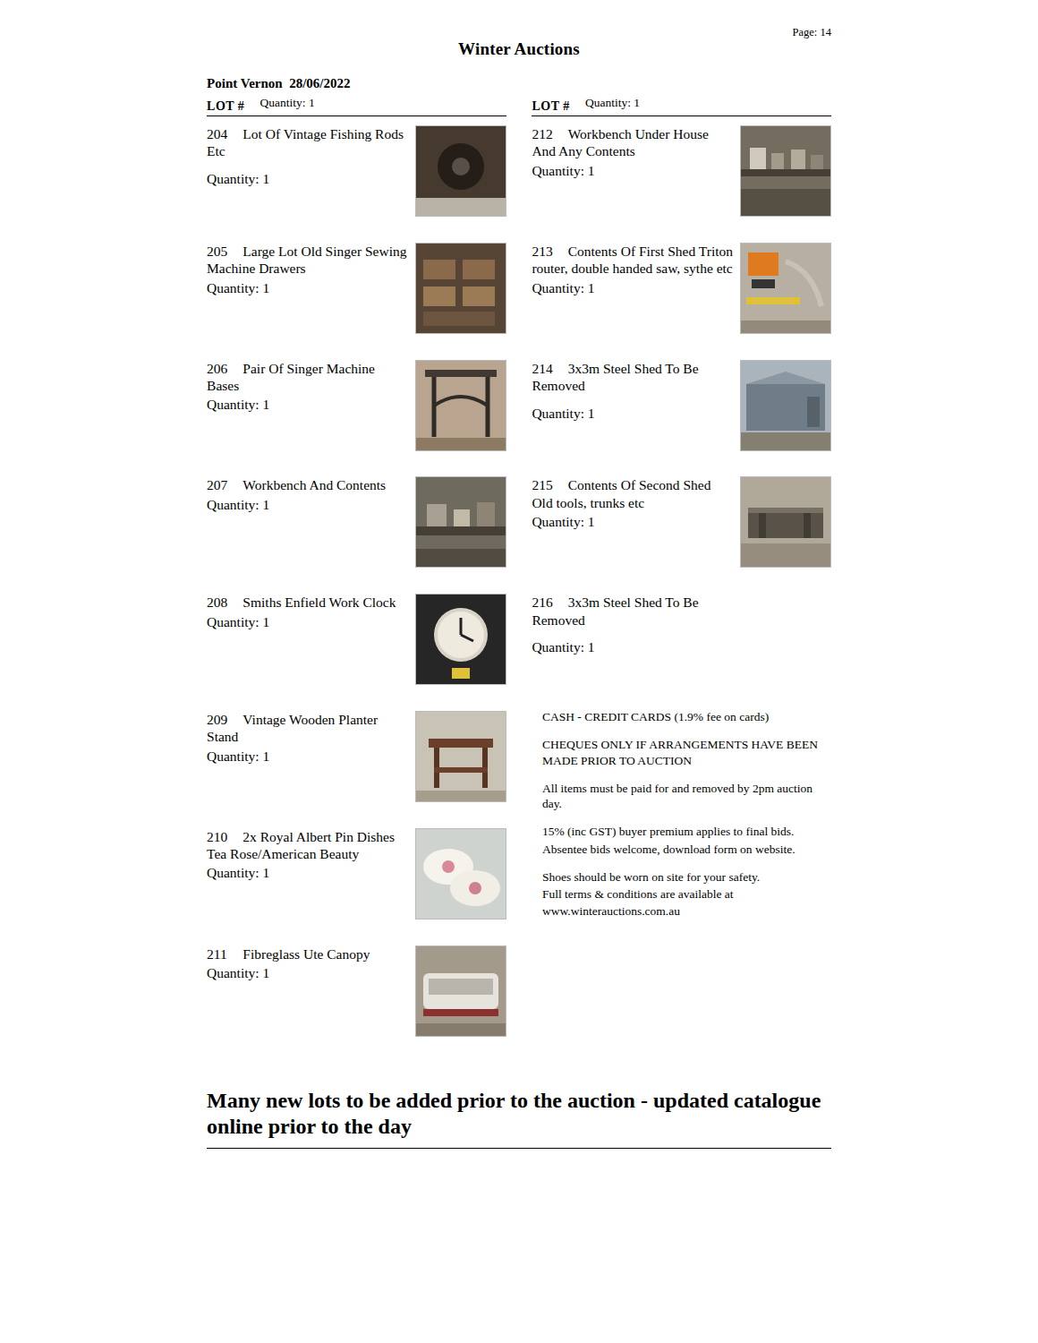Page: 14
Winter Auctions
Point Vernon 28/06/2022
LOT # Quantity: 1
LOT # Quantity: 1
204 Lot Of Vintage Fishing Rods Etc
Quantity: 1
205 Large Lot Old Singer Sewing Machine Drawers
Quantity: 1
206 Pair Of Singer Machine Bases
Quantity: 1
207 Workbench And Contents
Quantity: 1
208 Smiths Enfield Work Clock
Quantity: 1
209 Vintage Wooden Planter Stand
Quantity: 1
2102x Royal Albert Pin Dishes Tea Rose/American Beauty
Quantity: 1
211 Fibreglass Ute Canopy
Quantity: 1
212 Workbench Under House And Any Contents
Quantity: 1
213 Contents Of First Shed Triton router, double handed saw, sythe etc
Quantity: 1
2143x3m Steel Shed To Be Removed
Quantity: 1
215 Contents Of Second Shed Old tools, trunks etc
Quantity: 1
2163x3m Steel Shed To Be Removed
Quantity: 1
CASH - CREDIT CARDS (1.9% fee on cards)
CHEQUES ONLY IF ARRANGEMENTS HAVE BEEN MADE PRIOR TO AUCTION
All items must be paid for and removed by 2pm auction day.
15% (inc GST) buyer premium applies to final bids.
Absentee bids welcome, download form on website.
Shoes should be worn on site for your safety.
Full terms & conditions are available at
www.winterauctions.com.au
Many new lots to be added prior to the auction - updated catalogue online prior to the day